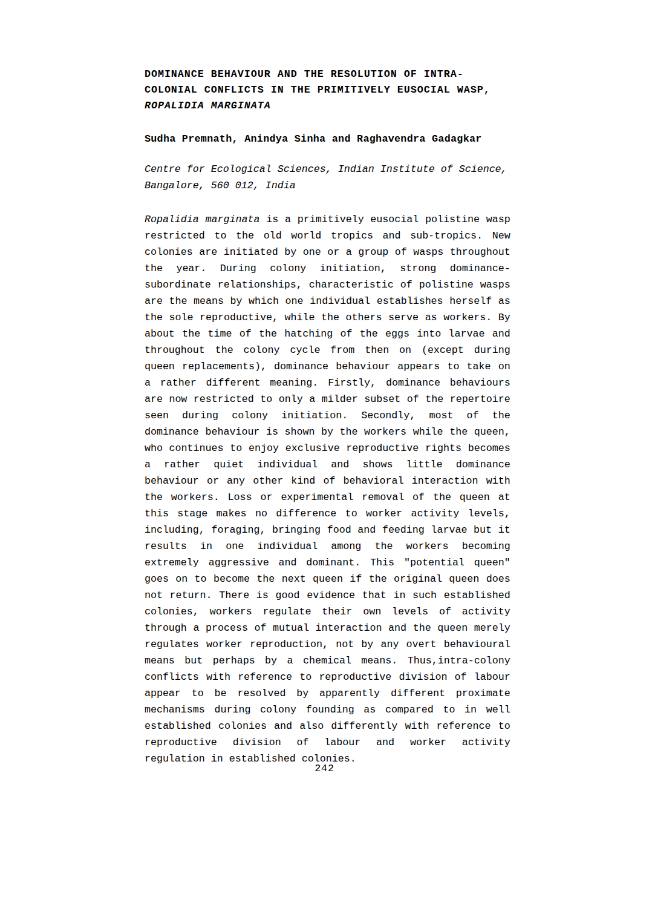Dominance Behaviour and the Resolution of Intra-Colonial Conflicts in the Primitively Eusocial Wasp, Ropalidia marginata
Sudha Premnath, Anindya Sinha and Raghavendra Gadagkar
Centre for Ecological Sciences, Indian Institute of Science, Bangalore, 560 012, India
Ropalidia marginata is a primitively eusocial polistine wasp restricted to the old world tropics and sub-tropics. New colonies are initiated by one or a group of wasps throughout the year. During colony initiation, strong dominance-subordinate relationships, characteristic of polistine wasps are the means by which one individual establishes herself as the sole reproductive, while the others serve as workers. By about the time of the hatching of the eggs into larvae and throughout the colony cycle from then on (except during queen replacements), dominance behaviour appears to take on a rather different meaning. Firstly, dominance behaviours are now restricted to only a milder subset of the repertoire seen during colony initiation. Secondly, most of the dominance behaviour is shown by the workers while the queen, who continues to enjoy exclusive reproductive rights becomes a rather quiet individual and shows little dominance behaviour or any other kind of behavioral interaction with the workers. Loss or experimental removal of the queen at this stage makes no difference to worker activity levels, including, foraging, bringing food and feeding larvae but it results in one individual among the workers becoming extremely aggressive and dominant. This "potential queen" goes on to become the next queen if the original queen does not return. There is good evidence that in such established colonies, workers regulate their own levels of activity through a process of mutual interaction and the queen merely regulates worker reproduction, not by any overt behavioural means but perhaps by a chemical means. Thus,intra-colony conflicts with reference to reproductive division of labour appear to be resolved by apparently different proximate mechanisms during colony founding as compared to in well established colonies and also differently with reference to reproductive division of labour and worker activity regulation in established colonies.
242